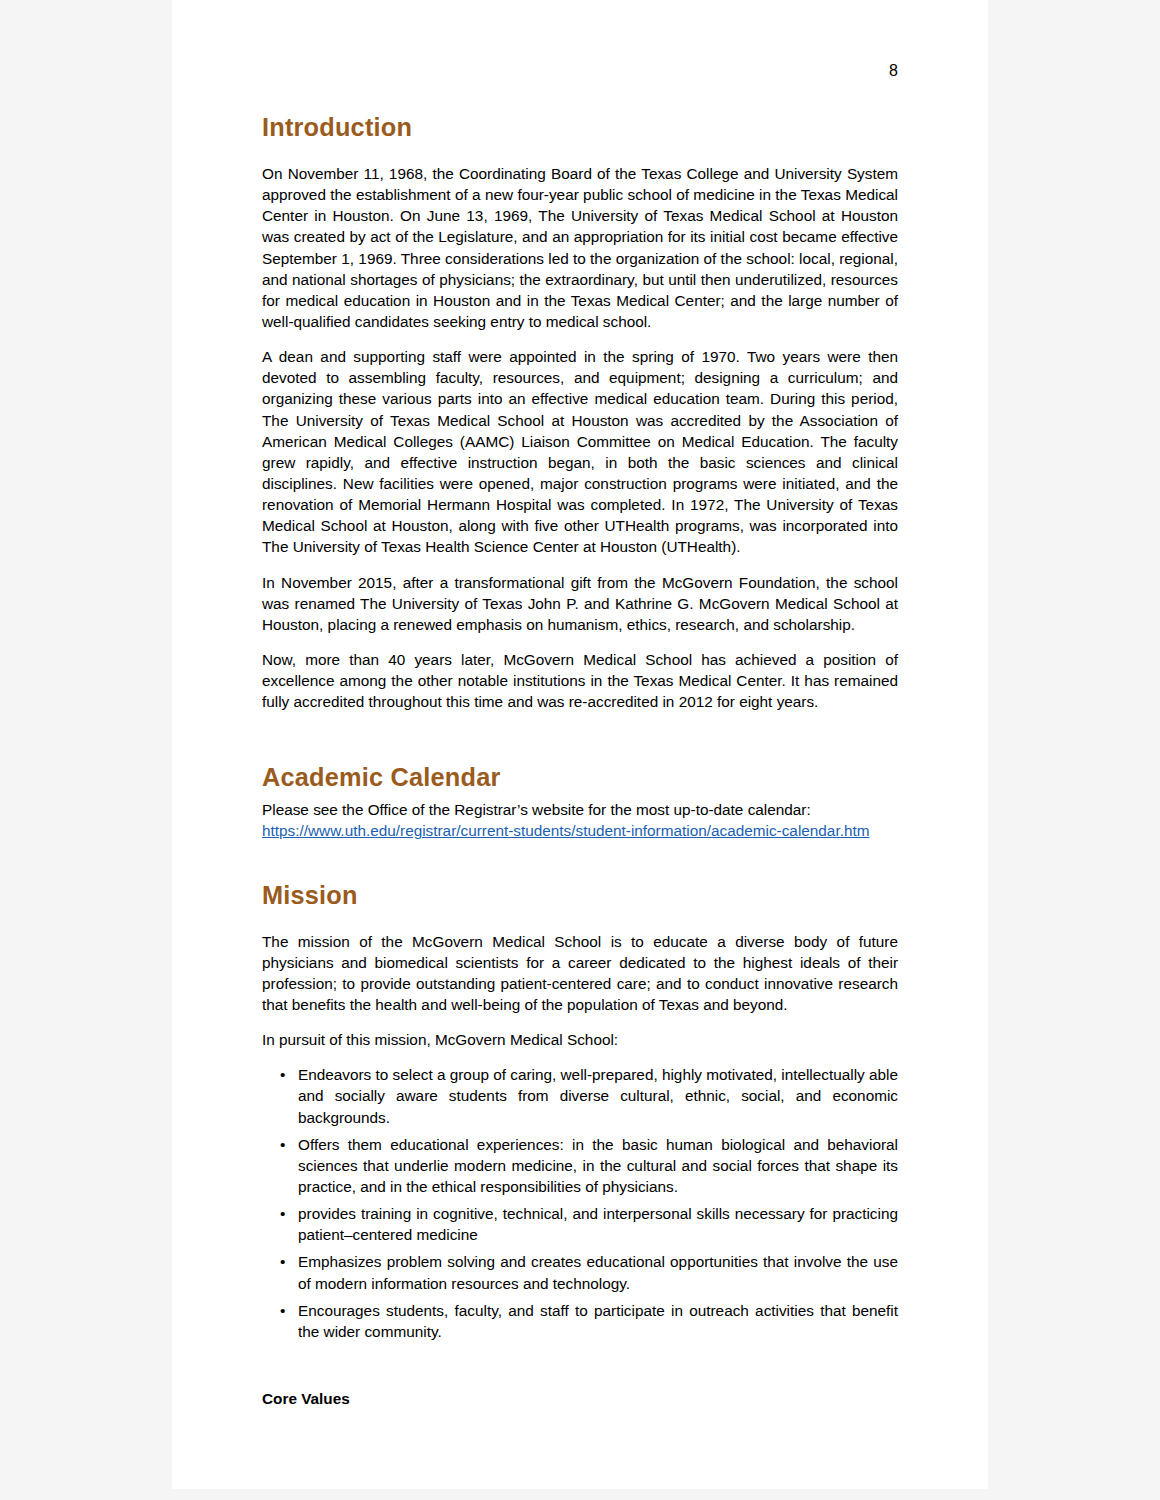8
Introduction
On November 11, 1968, the Coordinating Board of the Texas College and University System approved the establishment of a new four-year public school of medicine in the Texas Medical Center in Houston. On June 13, 1969, The University of Texas Medical School at Houston was created by act of the Legislature, and an appropriation for its initial cost became effective September 1, 1969. Three considerations led to the organization of the school: local, regional, and national shortages of physicians; the extraordinary, but until then underutilized, resources for medical education in Houston and in the Texas Medical Center; and the large number of well-qualified candidates seeking entry to medical school.
A dean and supporting staff were appointed in the spring of 1970. Two years were then devoted to assembling faculty, resources, and equipment; designing a curriculum; and organizing these various parts into an effective medical education team. During this period, The University of Texas Medical School at Houston was accredited by the Association of American Medical Colleges (AAMC) Liaison Committee on Medical Education. The faculty grew rapidly, and effective instruction began, in both the basic sciences and clinical disciplines. New facilities were opened, major construction programs were initiated, and the renovation of Memorial Hermann Hospital was completed. In 1972, The University of Texas Medical School at Houston, along with five other UTHealth programs, was incorporated into The University of Texas Health Science Center at Houston (UTHealth).
In November 2015, after a transformational gift from the McGovern Foundation, the school was renamed The University of Texas John P. and Kathrine G. McGovern Medical School at Houston, placing a renewed emphasis on humanism, ethics, research, and scholarship.
Now, more than 40 years later, McGovern Medical School has achieved a position of excellence among the other notable institutions in the Texas Medical Center. It has remained fully accredited throughout this time and was re-accredited in 2012 for eight years.
Academic Calendar
Please see the Office of the Registrar’s website for the most up-to-date calendar:
https://www.uth.edu/registrar/current-students/student-information/academic-calendar.htm
Mission
The mission of the McGovern Medical School is to educate a diverse body of future physicians and biomedical scientists for a career dedicated to the highest ideals of their profession; to provide outstanding patient-centered care; and to conduct innovative research that benefits the health and well-being of the population of Texas and beyond.
In pursuit of this mission, McGovern Medical School:
Endeavors to select a group of caring, well-prepared, highly motivated, intellectually able and socially aware students from diverse cultural, ethnic, social, and economic backgrounds.
Offers them educational experiences: in the basic human biological and behavioral sciences that underlie modern medicine, in the cultural and social forces that shape its practice, and in the ethical responsibilities of physicians.
provides training in cognitive, technical, and interpersonal skills necessary for practicing patient–centered medicine
Emphasizes problem solving and creates educational opportunities that involve the use of modern information resources and technology.
Encourages students, faculty, and staff to participate in outreach activities that benefit the wider community.
Core Values